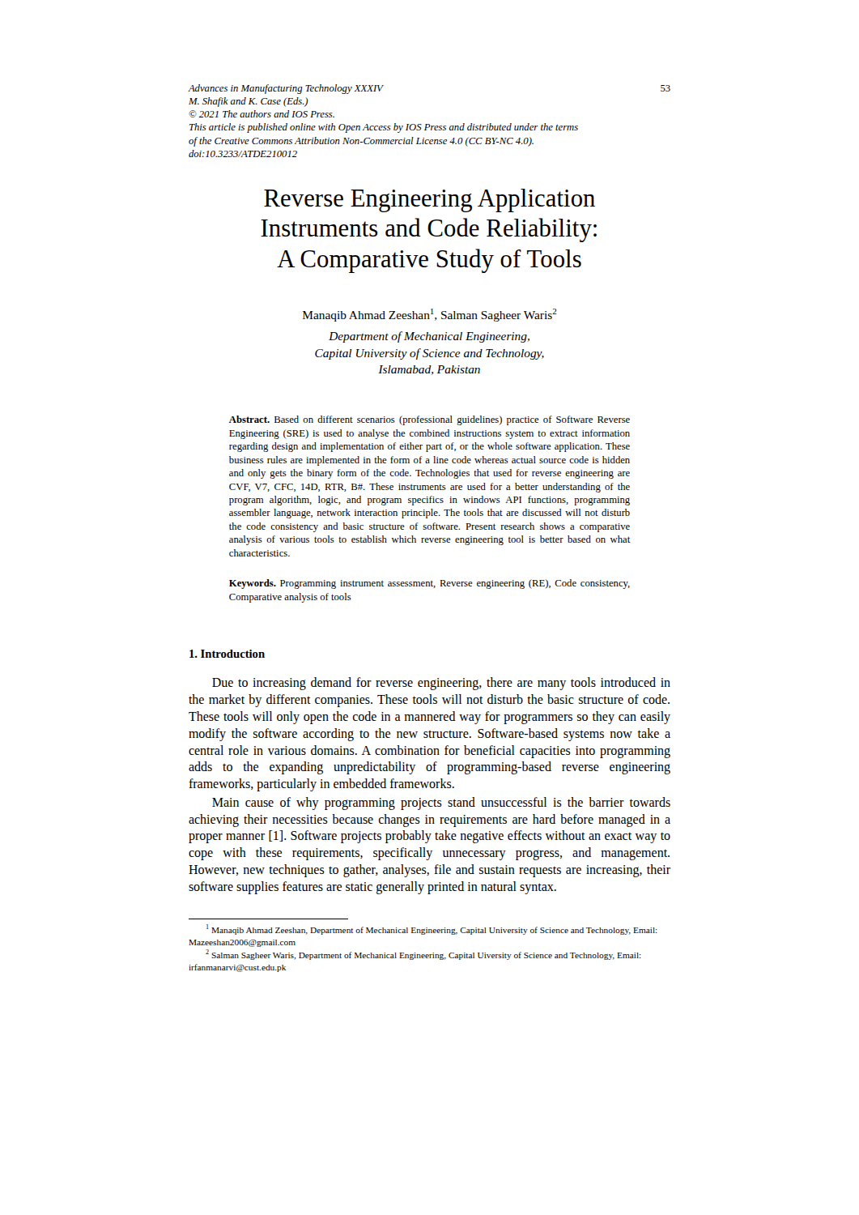53 Advances in Manufacturing Technology XXXIV M. Shafik and K. Case (Eds.) © 2021 The authors and IOS Press. This article is published online with Open Access by IOS Press and distributed under the terms of the Creative Commons Attribution Non-Commercial License 4.0 (CC BY-NC 4.0). doi:10.3233/ATDE210012
Reverse Engineering Application
Instruments and Code Reliability:
A Comparative Study of Tools
Manaqib Ahmad Zeeshan1, Salman Sagheer Waris2
Department of Mechanical Engineering,
Capital University of Science and Technology,
Islamabad, Pakistan
Abstract. Based on different scenarios (professional guidelines) practice of Software Reverse Engineering (SRE) is used to analyse the combined instructions system to extract information regarding design and implementation of either part of, or the whole software application. These business rules are implemented in the form of a line code whereas actual source code is hidden and only gets the binary form of the code. Technologies that used for reverse engineering are CVF, V7, CFC, 14D, RTR, B#. These instruments are used for a better understanding of the program algorithm, logic, and program specifics in windows API functions, programming assembler language, network interaction principle. The tools that are discussed will not disturb the code consistency and basic structure of software. Present research shows a comparative analysis of various tools to establish which reverse engineering tool is better based on what characteristics.
Keywords. Programming instrument assessment, Reverse engineering (RE), Code consistency, Comparative analysis of tools
1. Introduction
Due to increasing demand for reverse engineering, there are many tools introduced in the market by different companies. These tools will not disturb the basic structure of code. These tools will only open the code in a mannered way for programmers so they can easily modify the software according to the new structure. Software-based systems now take a central role in various domains. A combination for beneficial capacities into programming adds to the expanding unpredictability of programming-based reverse engineering frameworks, particularly in embedded frameworks.
Main cause of why programming projects stand unsuccessful is the barrier towards achieving their necessities because changes in requirements are hard before managed in a proper manner [1]. Software projects probably take negative effects without an exact way to cope with these requirements, specifically unnecessary progress, and management. However, new techniques to gather, analyses, file and sustain requests are increasing, their software supplies features are static generally printed in natural syntax.
1 Manaqib Ahmad Zeeshan, Department of Mechanical Engineering, Capital University of Science and Technology, Email: Mazeeshan2006@gmail.com
2 Salman Sagheer Waris, Department of Mechanical Engineering, Capital Uiversity of Science and Technology, Email: irfanmanarvi@cust.edu.pk